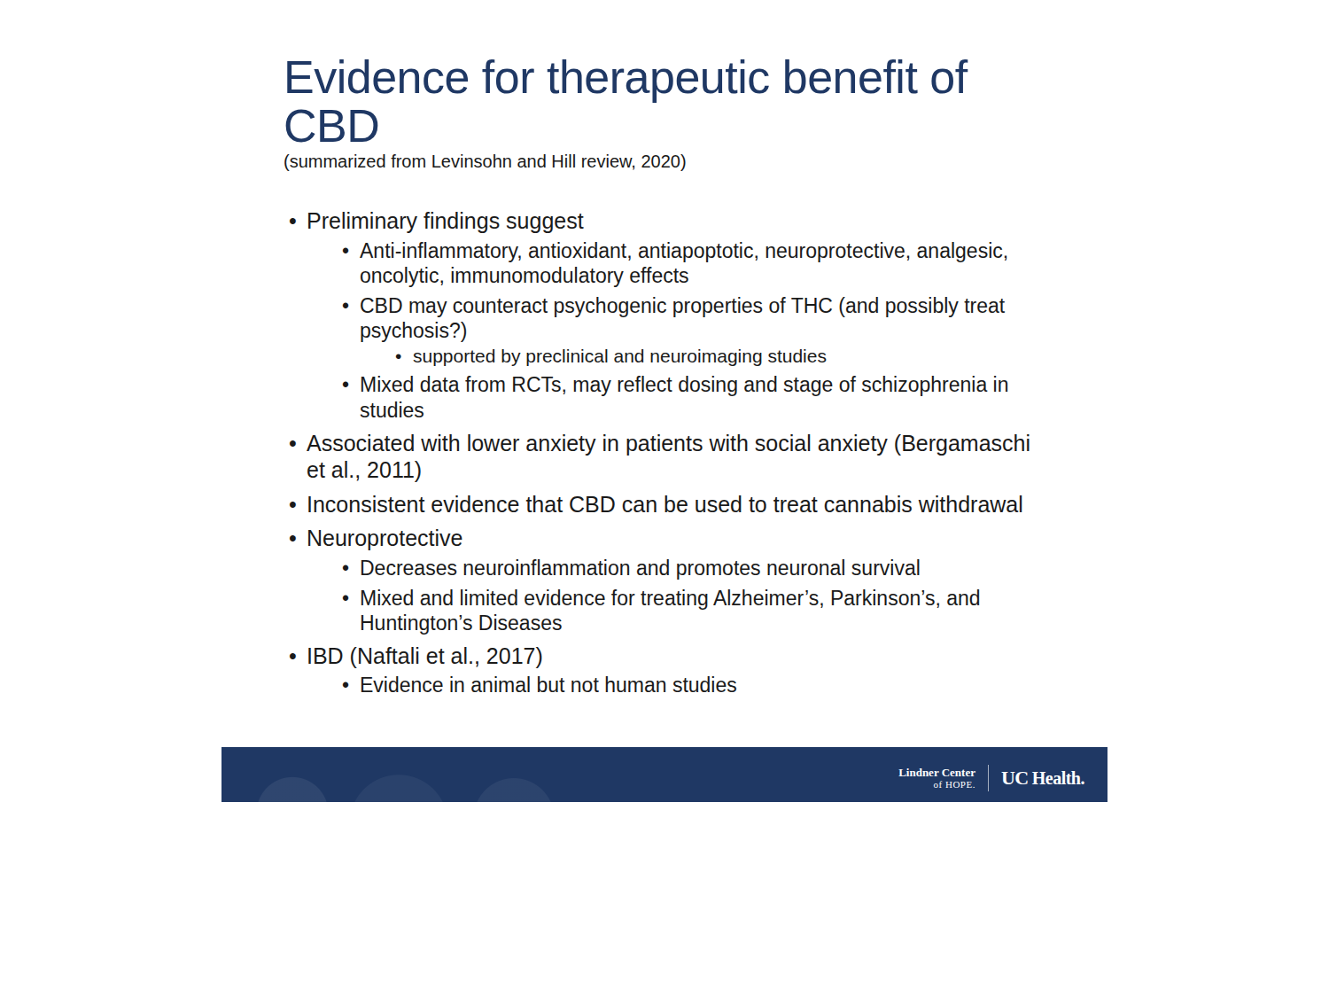Evidence for therapeutic benefit of CBD
(summarized from Levinsohn and Hill review, 2020)
Preliminary findings suggest
Anti-inflammatory, antioxidant, antiapoptotic, neuroprotective, analgesic, oncolytic, immunomodulatory effects
CBD may counteract psychogenic properties of THC (and possibly treat psychosis?)
supported by preclinical and neuroimaging studies
Mixed data from RCTs, may reflect dosing and stage of schizophrenia in studies
Associated with lower anxiety in patients with social anxiety (Bergamaschi et al., 2011)
Inconsistent evidence that CBD can be used to treat cannabis withdrawal
Neuroprotective
Decreases neuroinflammation and promotes neuronal survival
Mixed and limited evidence for treating Alzheimer’s, Parkinson’s, and Huntington’s Diseases
IBD (Naftali et al., 2017)
Evidence in animal but not human studies
Lindner Center
of HOPE.
UC Health.